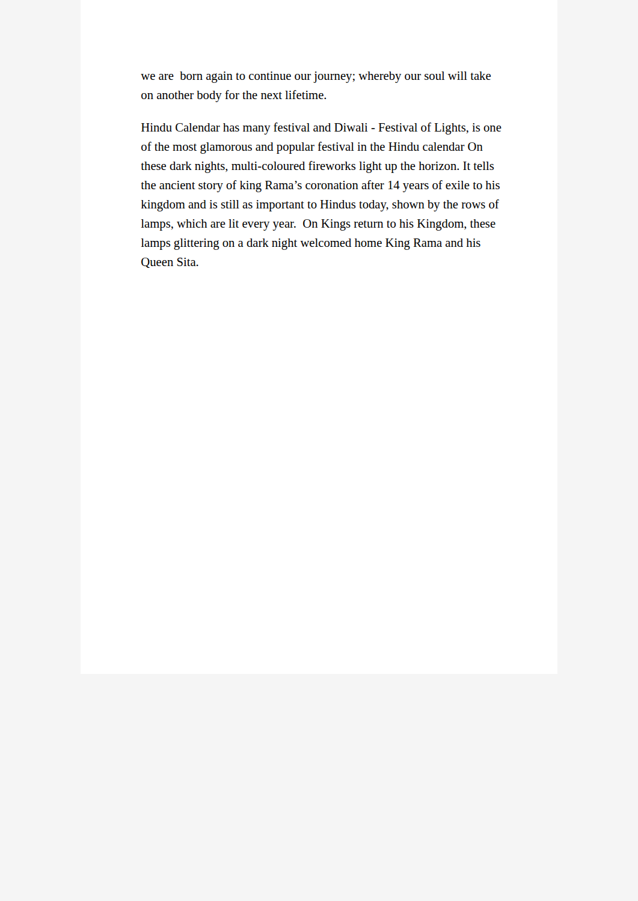we are born again to continue our journey; whereby our soul will take on another body for the next lifetime.
Hindu Calendar has many festival and Diwali - Festival of Lights, is one of the most glamorous and popular festival in the Hindu calendar On these dark nights, multi-coloured fireworks light up the horizon. It tells the ancient story of king Rama’s coronation after 14 years of exile to his kingdom and is still as important to Hindus today, shown by the rows of lamps, which are lit every year. On Kings return to his Kingdom, these lamps glittering on a dark night welcomed home King Rama and his Queen Sita.